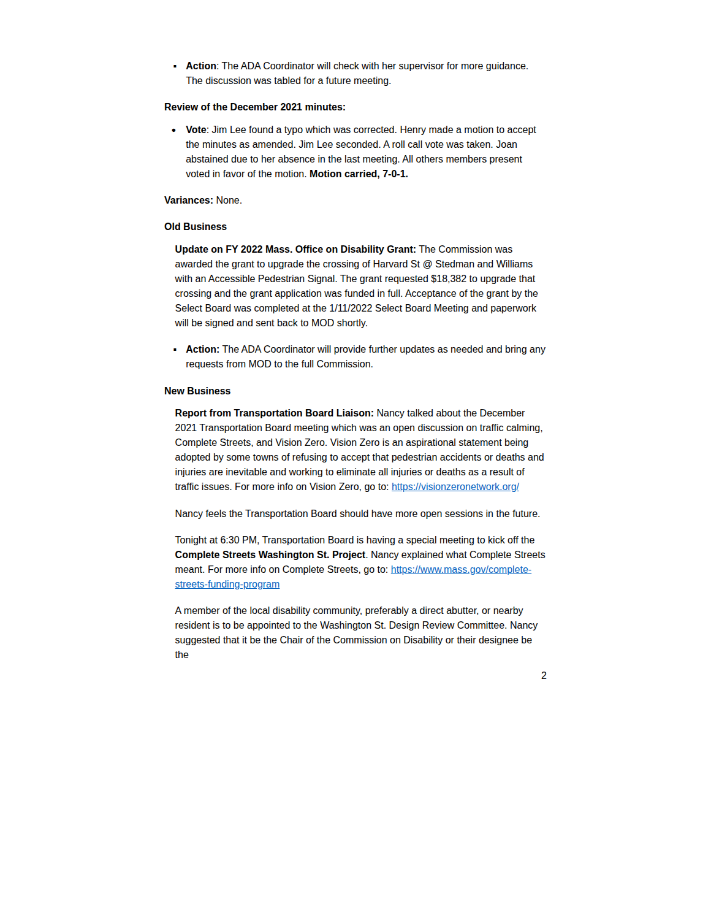Action: The ADA Coordinator will check with her supervisor for more guidance. The discussion was tabled for a future meeting.
Review of the December 2021 minutes:
Vote: Jim Lee found a typo which was corrected. Henry made a motion to accept the minutes as amended. Jim Lee seconded. A roll call vote was taken. Joan abstained due to her absence in the last meeting. All others members present voted in favor of the motion. Motion carried, 7-0-1.
Variances: None.
Old Business
Update on FY 2022 Mass. Office on Disability Grant: The Commission was awarded the grant to upgrade the crossing of Harvard St @ Stedman and Williams with an Accessible Pedestrian Signal. The grant requested $18,382 to upgrade that crossing and the grant application was funded in full. Acceptance of the grant by the Select Board was completed at the 1/11/2022 Select Board Meeting and paperwork will be signed and sent back to MOD shortly.
Action: The ADA Coordinator will provide further updates as needed and bring any requests from MOD to the full Commission.
New Business
Report from Transportation Board Liaison: Nancy talked about the December 2021 Transportation Board meeting which was an open discussion on traffic calming, Complete Streets, and Vision Zero. Vision Zero is an aspirational statement being adopted by some towns of refusing to accept that pedestrian accidents or deaths and injuries are inevitable and working to eliminate all injuries or deaths as a result of traffic issues. For more info on Vision Zero, go to: https://visionzeronetwork.org/
Nancy feels the Transportation Board should have more open sessions in the future.
Tonight at 6:30 PM, Transportation Board is having a special meeting to kick off the Complete Streets Washington St. Project. Nancy explained what Complete Streets meant. For more info on Complete Streets, go to: https://www.mass.gov/complete-streets-funding-program
A member of the local disability community, preferably a direct abutter, or nearby resident is to be appointed to the Washington St. Design Review Committee. Nancy suggested that it be the Chair of the Commission on Disability or their designee be the
2